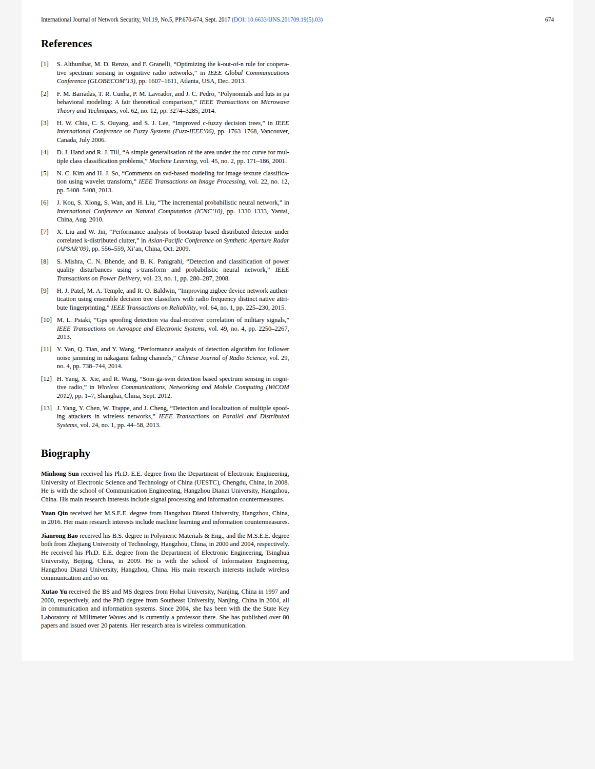674 International Journal of Network Security, Vol.19, No.5, PP.670-674, Sept. 2017 (DOI: 10.6633/IJNS.201709.19(5).03)
References
[1] S. Althunibat, M. D. Renzo, and F. Granelli, “Optimizing the k-out-of-n rule for cooperative spectrum sensing in cognitive radio networks,” in IEEE Global Communications Conference (GLOBECOM’13), pp. 1607–1611, Atlanta, USA, Dec. 2013.
[2] F. M. Barradas, T. R. Cunha, P. M. Lavrador, and J. C. Pedro, “Polynomials and luts in pa behavioral modeling: A fair theoretical comparison,” IEEE Transactions on Microwave Theory and Techniques, vol. 62, no. 12, pp. 3274–3285, 2014.
[3] H. W. Chiu, C. S. Ouyang, and S. J. Lee, “Improved c-fuzzy decision trees,” in IEEE International Conference on Fuzzy Systems (Fuzz-IEEE’06), pp. 1763–1768, Vancouver, Canada, July 2006.
[4] D. J. Hand and R. J. Till, “A simple generalisation of the area under the roc curve for multiple class classification problems,” Machine Learning, vol. 45, no. 2, pp. 171–186, 2001.
[5] N. C. Kim and H. J. So, “Comments on svd-based modeling for image texture classification using wavelet transform,” IEEE Transactions on Image Processing, vol. 22, no. 12, pp. 5408–5408, 2013.
[6] J. Kou, S. Xiong, S. Wan, and H. Liu, “The incremental probabilistic neural network,” in International Conference on Natural Computation (ICNC’10), pp. 1330–1333, Yantai, China, Aug. 2010.
[7] X. Liu and W. Jin, “Performance analysis of bootstrap based distributed detector under correlated k-distributed clutter,” in Asian-Pacific Conference on Synthetic Aperture Radar (APSAR’09), pp. 556–559, Xi’an, China, Oct. 2009.
[8] S. Mishra, C. N. Bhende, and B. K. Panigrahi, “Detection and classification of power quality disturbances using s-transform and probabilistic neural network,” IEEE Transactions on Power Delivery, vol. 23, no. 1, pp. 280–287, 2008.
[9] H. J. Patel, M. A. Temple, and R. O. Baldwin, “Improving zigbee device network authentication using ensemble decision tree classifiers with radio frequency distinct native attribute fingerprinting,” IEEE Transactions on Reliability, vol. 64, no. 1, pp. 225–230, 2015.
[10] M. L. Psiaki, “Gps spoofing detection via dual-receiver correlation of military signals,” IEEE Transactions on Aeroapce and Electronic Systems, vol. 49, no. 4, pp. 2250–2267, 2013.
[11] Y. Yan, Q. Tian, and Y. Wang, “Performance analysis of detection algorithm for follower noise jamming in nakagami fading channels,” Chinese Journal of Radio Science, vol. 29, no. 4, pp. 738–744, 2014.
[12] H. Yang, X. Xie, and R. Wang, “Som-ga-svm detection based spectrum sensing in cognitive radio,” in Wireless Communications, Networking and Mobile Computing (WiCOM 2012), pp. 1–7, Shanghai, China, Sept. 2012.
[13] J. Yang, Y. Chen, W. Trappe, and J. Cheng, “Detection and localization of multiple spoofing attackers in wireless networks,” IEEE Transactions on Parallel and Distributed Systems, vol. 24, no. 1, pp. 44–58, 2013.
Biography
Minhong Sun received his Ph.D. E.E. degree from the Department of Electronic Engineering, University of Electronic Science and Technology of China (UESTC), Chengdu, China, in 2008. He is with the school of Communication Engineering, Hangzhou Dianzi University, Hangzhou, China. His main research interests include signal processing and information countermeasures.
Yuan Qin received her M.S.E.E. degree from Hangzhou Dianzi University, Hangzhou, China, in 2016. Her main research interests include machine learning and information countermeasures.
Jianrong Bao received his B.S. degree in Polymeric Materials & Eng., and the M.S.E.E. degree both from Zhejiang University of Technology, Hangzhou, China, in 2000 and 2004, respectively. He received his Ph.D. E.E. degree from the Department of Electronic Engineering, Tsinghua University, Beijing, China, in 2009. He is with the school of Information Engineering, Hangzhou Dianzi University, Hangzhou, China. His main research interests include wireless communication and so on.
Xutao Yu received the BS and MS degrees from Hohai University, Nanjing, China in 1997 and 2000, respectively, and the PhD degree from Southeast University, Nanjing, China in 2004, all in communication and information systems. Since 2004, she has been with the the State Key Laboratory of Millimeter Waves and is currently a professor there. She has published over 80 papers and issued over 20 patents. Her research area is wireless communication.